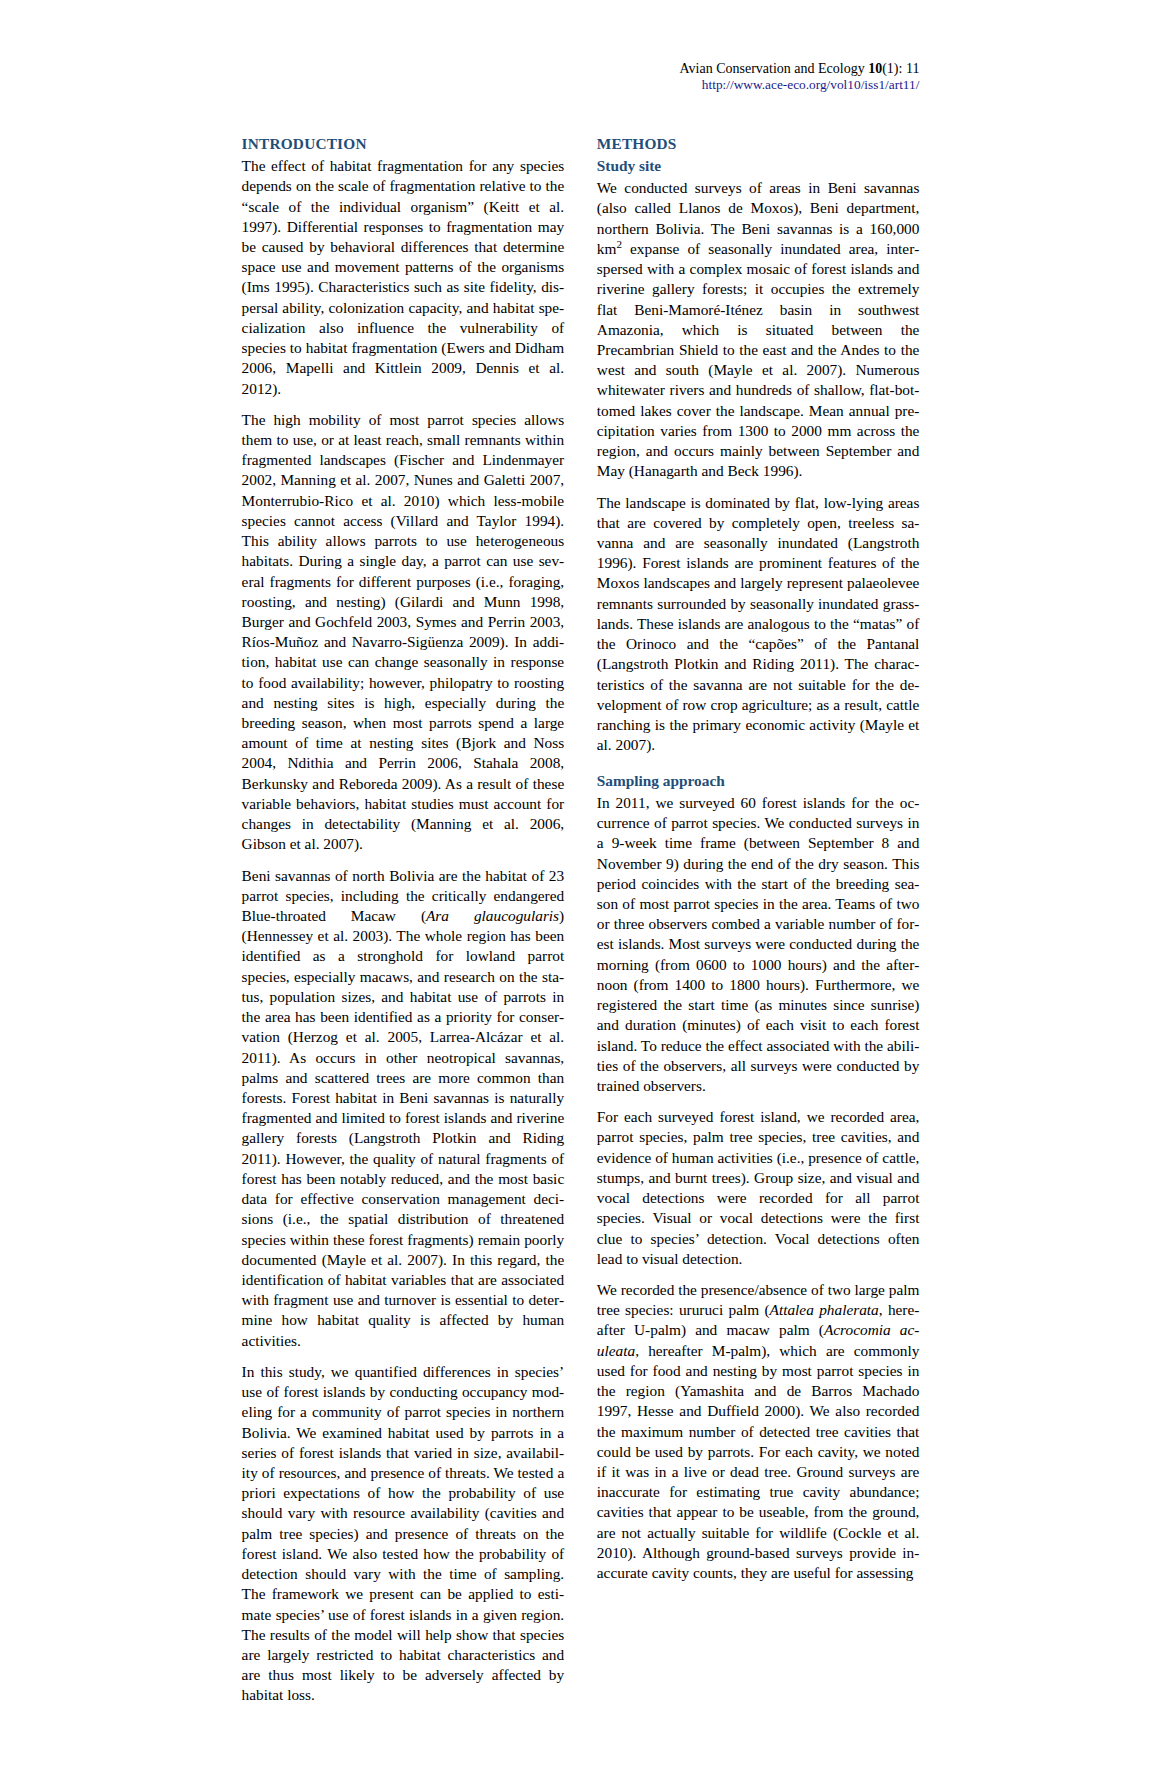Avian Conservation and Ecology 10(1): 11
http://www.ace-eco.org/vol10/iss1/art11/
INTRODUCTION
The effect of habitat fragmentation for any species depends on the scale of fragmentation relative to the “scale of the individual organism” (Keitt et al. 1997). Differential responses to fragmentation may be caused by behavioral differences that determine space use and movement patterns of the organisms (Ims 1995). Characteristics such as site fidelity, dispersal ability, colonization capacity, and habitat specialization also influence the vulnerability of species to habitat fragmentation (Ewers and Didham 2006, Mapelli and Kittlein 2009, Dennis et al. 2012).
The high mobility of most parrot species allows them to use, or at least reach, small remnants within fragmented landscapes (Fischer and Lindenmayer 2002, Manning et al. 2007, Nunes and Galetti 2007, Monterrubio-Rico et al. 2010) which less-mobile species cannot access (Villard and Taylor 1994). This ability allows parrots to use heterogeneous habitats. During a single day, a parrot can use several fragments for different purposes (i.e., foraging, roosting, and nesting) (Gilardi and Munn 1998, Burger and Gochfeld 2003, Symes and Perrin 2003, Ríos-Muñoz and Navarro-Sigüenza 2009). In addition, habitat use can change seasonally in response to food availability; however, philopatry to roosting and nesting sites is high, especially during the breeding season, when most parrots spend a large amount of time at nesting sites (Bjork and Noss 2004, Ndithia and Perrin 2006, Stahala 2008, Berkunsky and Reboreda 2009). As a result of these variable behaviors, habitat studies must account for changes in detectability (Manning et al. 2006, Gibson et al. 2007).
Beni savannas of north Bolivia are the habitat of 23 parrot species, including the critically endangered Blue-throated Macaw (Ara glaucogularis) (Hennessey et al. 2003). The whole region has been identified as a stronghold for lowland parrot species, especially macaws, and research on the status, population sizes, and habitat use of parrots in the area has been identified as a priority for conservation (Herzog et al. 2005, Larrea-Alcázar et al. 2011). As occurs in other neotropical savannas, palms and scattered trees are more common than forests. Forest habitat in Beni savannas is naturally fragmented and limited to forest islands and riverine gallery forests (Langstroth Plotkin and Riding 2011). However, the quality of natural fragments of forest has been notably reduced, and the most basic data for effective conservation management decisions (i.e., the spatial distribution of threatened species within these forest fragments) remain poorly documented (Mayle et al. 2007). In this regard, the identification of habitat variables that are associated with fragment use and turnover is essential to determine how habitat quality is affected by human activities.
In this study, we quantified differences in species’ use of forest islands by conducting occupancy modeling for a community of parrot species in northern Bolivia. We examined habitat used by parrots in a series of forest islands that varied in size, availability of resources, and presence of threats. We tested a priori expectations of how the probability of use should vary with resource availability (cavities and palm tree species) and presence of threats on the forest island. We also tested how the probability of detection should vary with the time of sampling. The framework we present can be applied to estimate species’ use of forest islands in a given region. The results of the model will help show that species are largely restricted to habitat characteristics and are thus most likely to be adversely affected by habitat loss.
METHODS
Study site
We conducted surveys of areas in Beni savannas (also called Llanos de Moxos), Beni department, northern Bolivia. The Beni savannas is a 160,000 km2 expanse of seasonally inundated area, interspersed with a complex mosaic of forest islands and riverine gallery forests; it occupies the extremely flat Beni-Mamoré-Iténez basin in southwest Amazonia, which is situated between the Precambrian Shield to the east and the Andes to the west and south (Mayle et al. 2007). Numerous whitewater rivers and hundreds of shallow, flat-bottomed lakes cover the landscape. Mean annual precipitation varies from 1300 to 2000 mm across the region, and occurs mainly between September and May (Hanagarth and Beck 1996).
The landscape is dominated by flat, low-lying areas that are covered by completely open, treeless savanna and are seasonally inundated (Langstroth 1996). Forest islands are prominent features of the Moxos landscapes and largely represent palaeolevee remnants surrounded by seasonally inundated grasslands. These islands are analogous to the “matas” of the Orinoco and the “capões” of the Pantanal (Langstroth Plotkin and Riding 2011). The characteristics of the savanna are not suitable for the development of row crop agriculture; as a result, cattle ranching is the primary economic activity (Mayle et al. 2007).
Sampling approach
In 2011, we surveyed 60 forest islands for the occurrence of parrot species. We conducted surveys in a 9-week time frame (between September 8 and November 9) during the end of the dry season. This period coincides with the start of the breeding season of most parrot species in the area. Teams of two or three observers combed a variable number of forest islands. Most surveys were conducted during the morning (from 0600 to 1000 hours) and the afternoon (from 1400 to 1800 hours). Furthermore, we registered the start time (as minutes since sunrise) and duration (minutes) of each visit to each forest island. To reduce the effect associated with the abilities of the observers, all surveys were conducted by trained observers.
For each surveyed forest island, we recorded area, parrot species, palm tree species, tree cavities, and evidence of human activities (i.e., presence of cattle, stumps, and burnt trees). Group size, and visual and vocal detections were recorded for all parrot species. Visual or vocal detections were the first clue to species’ detection. Vocal detections often lead to visual detection.
We recorded the presence/absence of two large palm tree species: ururuci palm (Attalea phalerata, hereafter U-palm) and macaw palm (Acrocomia aculeata, hereafter M-palm), which are commonly used for food and nesting by most parrot species in the region (Yamashita and de Barros Machado 1997, Hesse and Duffield 2000). We also recorded the maximum number of detected tree cavities that could be used by parrots. For each cavity, we noted if it was in a live or dead tree. Ground surveys are inaccurate for estimating true cavity abundance; cavities that appear to be useable, from the ground, are not actually suitable for wildlife (Cockle et al. 2010). Although ground-based surveys provide inaccurate cavity counts, they are useful for assessing